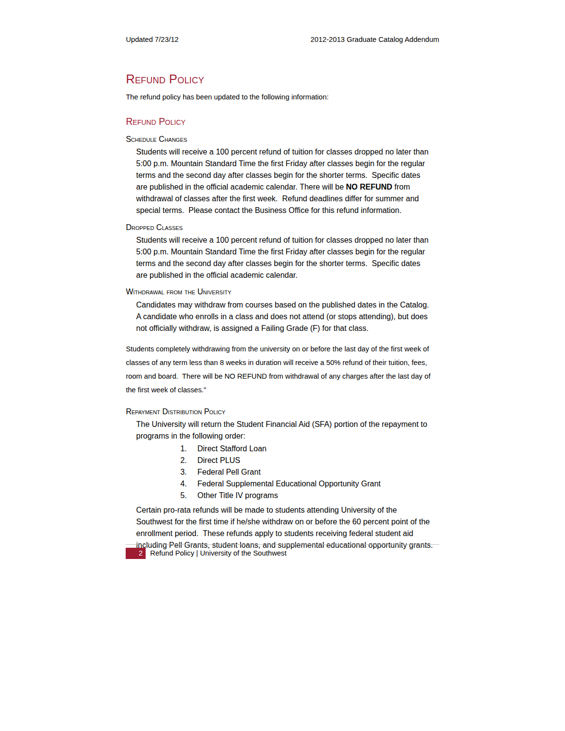Updated 7/23/12 2012-2013 Graduate Catalog Addendum
Refund Policy
The refund policy has been updated to the following information:
Refund Policy
Schedule Changes
Students will receive a 100 percent refund of tuition for classes dropped no later than 5:00 p.m. Mountain Standard Time the first Friday after classes begin for the regular terms and the second day after classes begin for the shorter terms. Specific dates are published in the official academic calendar. There will be NO REFUND from withdrawal of classes after the first week. Refund deadlines differ for summer and special terms. Please contact the Business Office for this refund information.
Dropped Classes
Students will receive a 100 percent refund of tuition for classes dropped no later than 5:00 p.m. Mountain Standard Time the first Friday after classes begin for the regular terms and the second day after classes begin for the shorter terms. Specific dates are published in the official academic calendar.
Withdrawal from the University
Candidates may withdraw from courses based on the published dates in the Catalog. A candidate who enrolls in a class and does not attend (or stops attending), but does not officially withdraw, is assigned a Failing Grade (F) for that class.
Students completely withdrawing from the university on or before the last day of the first week of classes of any term less than 8 weeks in duration will receive a 50% refund of their tuition, fees, room and board. There will be NO REFUND from withdrawal of any charges after the last day of the first week of classes."
Repayment Distribution Policy
The University will return the Student Financial Aid (SFA) portion of the repayment to programs in the following order:
Direct Stafford Loan
Direct PLUS
Federal Pell Grant
Federal Supplemental Educational Opportunity Grant
Other Title IV programs
Certain pro-rata refunds will be made to students attending University of the Southwest for the first time if he/she withdraw on or before the 60 percent point of the enrollment period. These refunds apply to students receiving federal student aid including Pell Grants, student loans, and supplemental educational opportunity grants.
2 Refund Policy | University of the Southwest